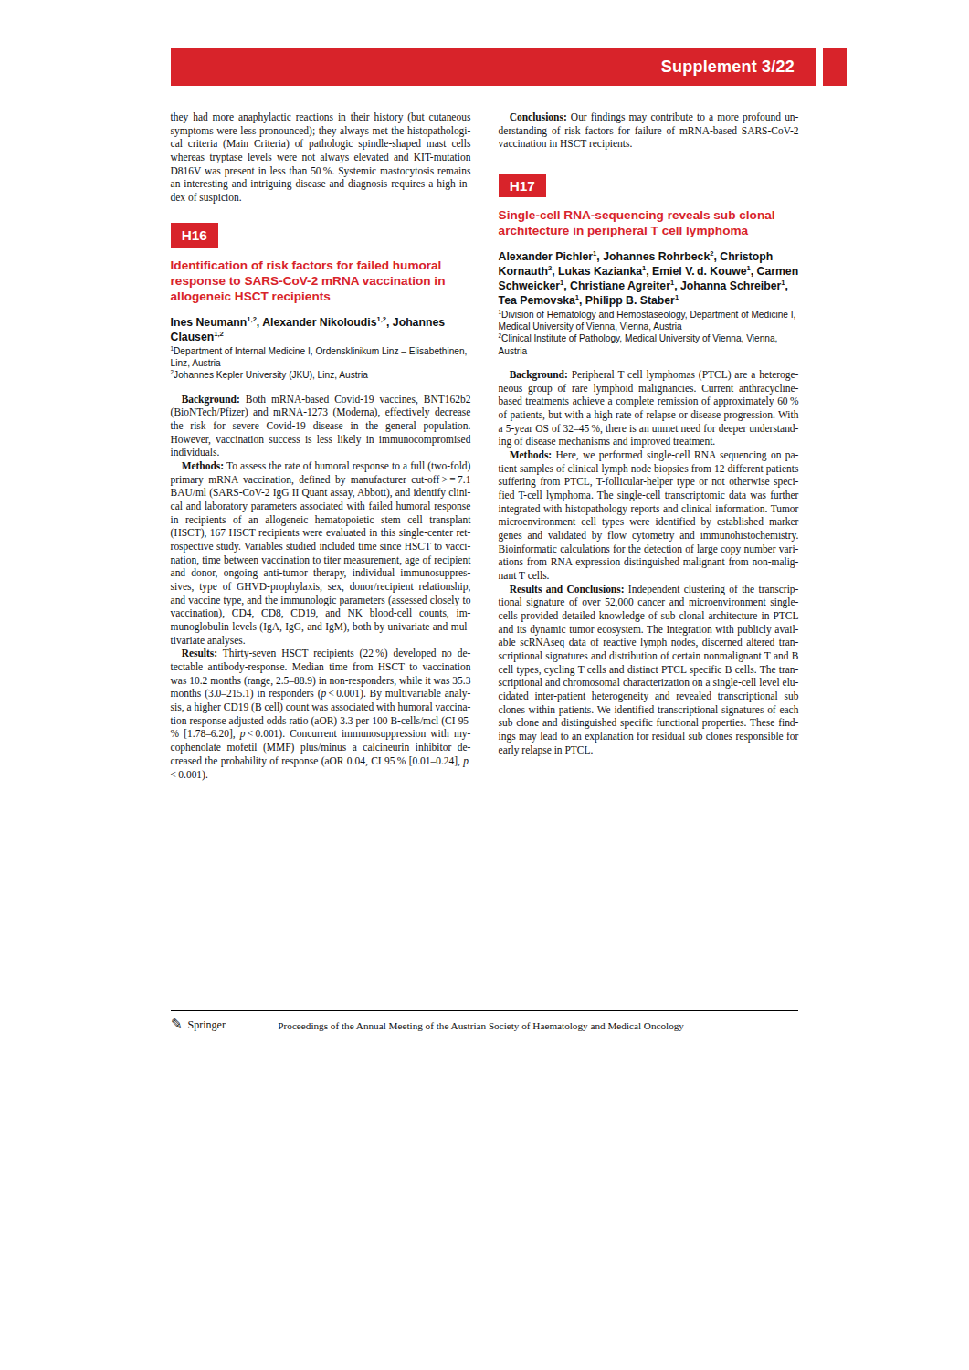Supplement 3/22
they had more anaphylactic reactions in their history (but cutaneous symptoms were less pronounced); they always met the histopathological criteria (Main Criteria) of pathologic spindle-shaped mast cells whereas tryptase levels were not always elevated and KIT-mutation D816V was present in less than 50 %. Systemic mastocytosis remains an interesting and intriguing disease and diagnosis requires a high index of suspicion.
H16
Identification of risk factors for failed humoral response to SARS-CoV-2 mRNA vaccination in allogeneic HSCT recipients
Ines Neumann1,2, Alexander Nikoloudis1,2, Johannes Clausen1,2
1Department of Internal Medicine I, Ordensklinikum Linz – Elisabethinen, Linz, Austria
2Johannes Kepler University (JKU), Linz, Austria
Background: Both mRNA-based Covid-19 vaccines, BNT162b2 (BioNTech/Pfizer) and mRNA-1273 (Moderna), effectively decrease the risk for severe Covid-19 disease in the general population. However, vaccination success is less likely in immunocompromised individuals.
Methods: To assess the rate of humoral response to a full (two-fold) primary mRNA vaccination, defined by manufacturer cut-off > = 7.1 BAU/ml (SARS-CoV-2 IgG II Quant assay, Abbott), and identify clinical and laboratory parameters associated with failed humoral response in recipients of an allogeneic hematopoietic stem cell transplant (HSCT), 167 HSCT recipients were evaluated in this single-center retrospective study. Variables studied included time since HSCT to vaccination, time between vaccination to titer measurement, age of recipient and donor, ongoing anti-tumor therapy, individual immunosuppressives, type of GHVD-prophylaxis, sex, donor/recipient relationship, and vaccine type, and the immunologic parameters (assessed closely to vaccination), CD4, CD8, CD19, and NK blood-cell counts, immunoglobulin levels (IgA, IgG, and IgM), both by univariate and multivariate analyses.
Results: Thirty-seven HSCT recipients (22 %) developed no detectable antibody-response. Median time from HSCT to vaccination was 10.2 months (range, 2.5–88.9) in non-responders, while it was 35.3 months (3.0–215.1) in responders (p < 0.001). By multivariable analysis, a higher CD19 (B cell) count was associated with humoral vaccination response adjusted odds ratio (aOR) 3.3 per 100 B-cells/mcl (CI 95 % [1.78–6.20], p < 0.001). Concurrent immunosuppression with mycophenolate mofetil (MMF) plus/minus a calcineurin inhibitor decreased the probability of response (aOR 0.04, CI 95 % [0.01–0.24], p < 0.001).
Conclusions: Our findings may contribute to a more profound understanding of risk factors for failure of mRNA-based SARS-CoV-2 vaccination in HSCT recipients.
H17
Single-cell RNA-sequencing reveals sub clonal architecture in peripheral T cell lymphoma
Alexander Pichler1, Johannes Rohrbeck2, Christoph Kornauth2, Lukas Kazianka1, Emiel V. d. Kouwe1, Carmen Schweicker1, Christiane Agreiter1, Johanna Schreiber1, Tea Pemovska1, Philipp B. Staber1
1Division of Hematology and Hemostaseology, Department of Medicine I, Medical University of Vienna, Vienna, Austria
2Clinical Institute of Pathology, Medical University of Vienna, Vienna, Austria
Background: Peripheral T cell lymphomas (PTCL) are a heterogeneous group of rare lymphoid malignancies. Current anthracycline-based treatments achieve a complete remission of approximately 60 % of patients, but with a high rate of relapse or disease progression. With a 5-year OS of 32–45 %, there is an unmet need for deeper understanding of disease mechanisms and improved treatment.
Methods: Here, we performed single-cell RNA sequencing on patient samples of clinical lymph node biopsies from 12 different patients suffering from PTCL, T-follicular-helper type or not otherwise specified T-cell lymphoma. The single-cell transcriptomic data was further integrated with histopathology reports and clinical information. Tumor microenvironment cell types were identified by established marker genes and validated by flow cytometry and immunohistochemistry. Bioinformatic calculations for the detection of large copy number variations from RNA expression distinguished malignant from non-malignant T cells.
Results and Conclusions: Independent clustering of the transcriptional signature of over 52,000 cancer and microenvironment single-cells provided detailed knowledge of sub clonal architecture in PTCL and its dynamic tumor ecosystem. The Integration with publicly available scRNAseq data of reactive lymph nodes, discerned altered transcriptional signatures and distribution of certain nonmalignant T and B cell types, cycling T cells and distinct PTCL specific B cells. The transcriptional and chromosomal characterization on a single-cell level elucidated inter-patient heterogeneity and revealed transcriptional sub clones within patients. We identified transcriptional signatures of each sub clone and distinguished specific functional properties. These findings may lead to an explanation for residual sub clones responsible for early relapse in PTCL.
✎Springer
Proceedings of the Annual Meeting of the Austrian Society of Haematology and Medical Oncology